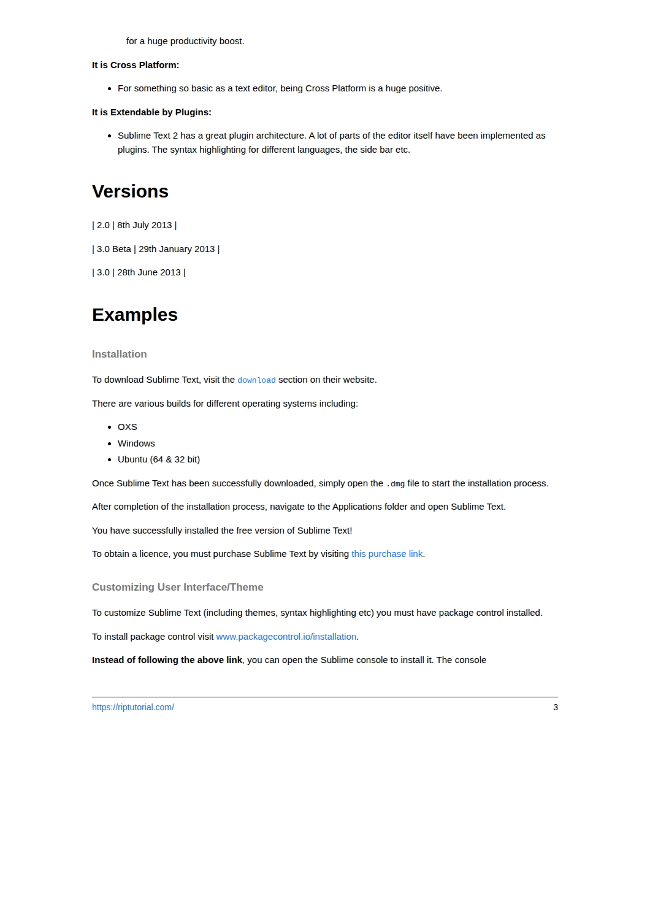for a huge productivity boost.
It is Cross Platform:
For something so basic as a text editor, being Cross Platform is a huge positive.
It is Extendable by Plugins:
Sublime Text 2 has a great plugin architecture. A lot of parts of the editor itself have been implemented as plugins. The syntax highlighting for different languages, the side bar etc.
Versions
| 2.0 | 8th July 2013 |
| 3.0 Beta | 29th January 2013 |
| 3.0 | 28th June 2013 |
Examples
Installation
To download Sublime Text, visit the download section on their website.
There are various builds for different operating systems including:
OXS
Windows
Ubuntu (64 & 32 bit)
Once Sublime Text has been successfully downloaded, simply open the .dmg file to start the installation process.
After completion of the installation process, navigate to the Applications folder and open Sublime Text.
You have successfully installed the free version of Sublime Text!
To obtain a licence, you must purchase Sublime Text by visiting this purchase link.
Customizing User Interface/Theme
To customize Sublime Text (including themes, syntax highlighting etc) you must have package control installed.
To install package control visit www.packagecontrol.io/installation.
Instead of following the above link, you can open the Sublime console to install it. The console
https://riptutorial.com/ 3